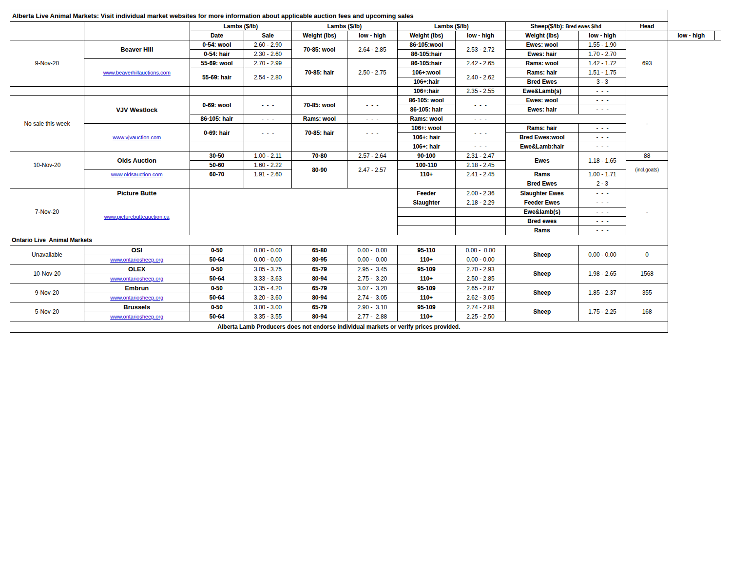| Alberta Live Animal Markets: Visit individual market websites for more information about applicable auction fees and upcoming sales |
| | | Lambs ($/lb) | Lambs ($/lb) | Lambs ($/lb) | Sheep($/lb): Bred ewes $/hd | Head |
| Date | Sale | Weight (lbs) | low - high | Weight (lbs) | low - high | Weight (lbs) | low - high | | low - high | |
| 9-Nov-20 | Beaver Hill | 0-54: wool | 2.60 - 2.90 | 70-85: wool | 2.64 - 2.85 | 86-105:wool | 2.53 - 2.72 | Ewes: wool | 1.55 - 1.90 | 693 |
| 0-54: hair | 2.30 - 2.60 | 86-105:hair | Ewes: hair | 1.70 - 2.70 |
| www.beaverhillauctions.com | 55-69: wool | 2.70 - 2.99 | 70-85: hair | 2.50 - 2.75 | 86-105:hair | 2.42 - 2.65 | Rams: wool | 1.42 - 1.72 |
| 55-69: hair | 2.54 - 2.80 | 106+:wool | 2.40 - 2.62 | Rams: hair | 1.51 - 1.75 |
| 106+:hair | Bred Ewes | 3 - 3 |
| | | | | | | 106+:hair | 2.35 - 2.55 | Ewe&Lamb(s) | - - - | |
| No sale this week | VJV Westlock | 0-69: wool | - - - | 70-85: wool | - - - | 86-105: wool | - - - | Ewes: wool | - - - | - |
| 86-105: hair | Ewes: hair | - - - |
| 86-105: hair | - - - | Rams: wool | - - - | Rams: wool | - - - |
| www.vjvauction.com | 0-69: hair | - - - | 70-85: hair | - - - | 106+: wool | - - - | Rams: hair | - - - |
| 106+: hair | Bred Ewes:wool | - - - |
| | | | | 106+: hair | - - - | Ewe&Lamb:hair | - - - |
| 10-Nov-20 | Olds Auction | 30-50 | 1.00 - 2.11 | 70-80 | 2.57 - 2.64 | 90-100 | 2.31 - 2.47 | Ewes | 1.18 - 1.65 | 88 |
| 50-60 | 1.60 - 2.22 | 80-90 | 2.47 - 2.57 | 100-110 | 2.18 - 2.45 | (incl.goats) |
| www.oldsauction.com | 60-70 | 1.91 - 2.60 | 110+ | 2.41 - 2.45 | Rams | 1.00 - 1.71 |
| | | | | | | | | Bred Ewes | 2 - 3 | |
| 7-Nov-20 | Picture Butte | | | | | Feeder | 2.00 - 2.36 | Slaughter Ewes | - - - | - |
| www.picturebutteauction.ca | Slaughter | 2.18 - 2.29 | Feeder Ewes | - - - |
| | | Ewe&lamb(s) | - - - |
| | | Bred ewes | - - - |
| | | Rams | - - - |
| Ontario Live Animal Markets |
| Unavailable | OSI | 0-50 | 0.00 - 0.00 | 65-80 | 0.00 - 0.00 | 95-110 | 0.00 - 0.00 | Sheep | 0.00 - 0.00 | 0 |
| www.ontariosheep.org | 50-64 | 0.00 - 0.00 | 80-95 | 0.00 - 0.00 | 110+ | 0.00 - 0.00 |
| 10-Nov-20 | OLEX | 0-50 | 3.05 - 3.75 | 65-79 | 2.95 - 3.45 | 95-109 | 2.70 - 2.93 | Sheep | 1.98 - 2.65 | 1568 |
| www.ontariosheep.org | 50-64 | 3.33 - 3.63 | 80-94 | 2.75 - 3.20 | 110+ | 2.50 - 2.85 |
| 9-Nov-20 | Embrun | 0-50 | 3.35 - 4.20 | 65-79 | 3.07 - 3.20 | 95-109 | 2.65 - 2.87 | Sheep | 1.85 - 2.37 | 355 |
| www.ontariosheep.org | 50-64 | 3.20 - 3.60 | 80-94 | 2.74 - 3.05 | 110+ | 2.62 - 3.05 |
| 5-Nov-20 | Brussels | 0-50 | 3.00 - 3.00 | 65-79 | 2.90 - 3.10 | 95-109 | 2.74 - 2.88 | Sheep | 1.75 - 2.25 | 168 |
| www.ontariosheep.org | 50-64 | 3.35 - 3.55 | 80-94 | 2.77 - 2.88 | 110+ | 2.25 - 2.50 |
| Alberta Lamb Producers does not endorse individual markets or verify prices provided. |